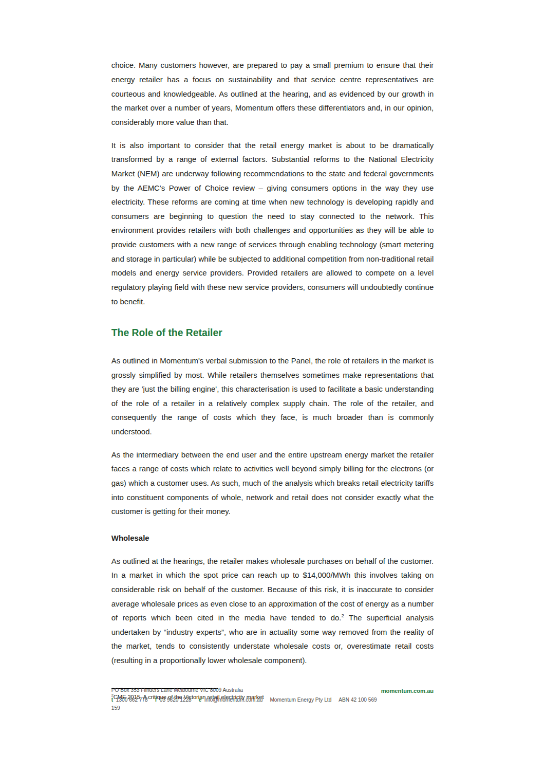choice. Many customers however, are prepared to pay a small premium to ensure that their energy retailer has a focus on sustainability and that service centre representatives are courteous and knowledgeable. As outlined at the hearing, and as evidenced by our growth in the market over a number of years, Momentum offers these differentiators and, in our opinion, considerably more value than that.
It is also important to consider that the retail energy market is about to be dramatically transformed by a range of external factors. Substantial reforms to the National Electricity Market (NEM) are underway following recommendations to the state and federal governments by the AEMC's Power of Choice review – giving consumers options in the way they use electricity. These reforms are coming at time when new technology is developing rapidly and consumers are beginning to question the need to stay connected to the network. This environment provides retailers with both challenges and opportunities as they will be able to provide customers with a new range of services through enabling technology (smart metering and storage in particular) while be subjected to additional competition from non-traditional retail models and energy service providers. Provided retailers are allowed to compete on a level regulatory playing field with these new service providers, consumers will undoubtedly continue to benefit.
The Role of the Retailer
As outlined in Momentum's verbal submission to the Panel, the role of retailers in the market is grossly simplified by most. While retailers themselves sometimes make representations that they are 'just the billing engine', this characterisation is used to facilitate a basic understanding of the role of a retailer in a relatively complex supply chain. The role of the retailer, and consequently the range of costs which they face, is much broader than is commonly understood.
As the intermediary between the end user and the entire upstream energy market the retailer faces a range of costs which relate to activities well beyond simply billing for the electrons (or gas) which a customer uses. As such, much of the analysis which breaks retail electricity tariffs into constituent components of whole, network and retail does not consider exactly what the customer is getting for their money.
Wholesale
As outlined at the hearings, the retailer makes wholesale purchases on behalf of the customer. In a market in which the spot price can reach up to $14,000/MWh this involves taking on considerable risk on behalf of the customer. Because of this risk, it is inaccurate to consider average wholesale prices as even close to an approximation of the cost of energy as a number of reports which been cited in the media have tended to do.2 The superficial analysis undertaken by “industry experts”, who are in actuality some way removed from the reality of the market, tends to consistently understate wholesale costs or, overestimate retail costs (resulting in a proportionally lower wholesale component).
2CME 2015, A critique of the Victorian retail electricity market
| PO Box 353 Flinders Lane Melbourne VIC 8009 Australia | momentum.com.au |
| t 1300 662 778 f 03 9620 1228 e info@momentum.com.au Momentum Energy Pty Ltd ABN 42 100 569 159 | |